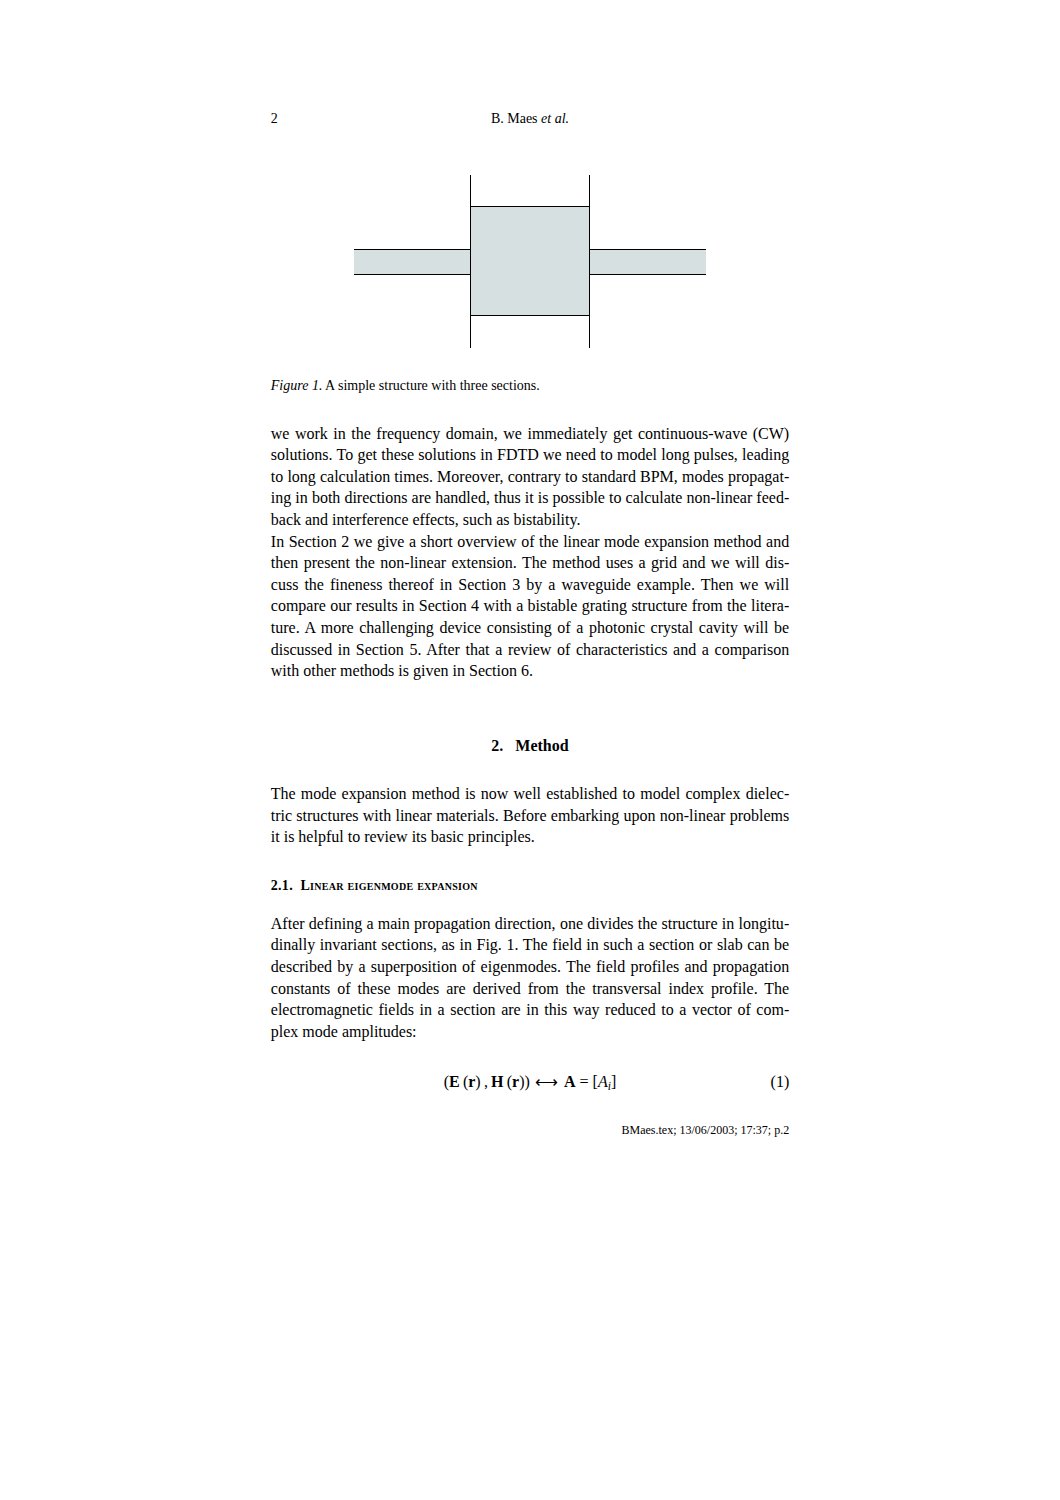2
B. Maes et al.
Figure 1. A simple structure with three sections.
we work in the frequency domain, we immediately get continuous-wave (CW) solutions. To get these solutions in FDTD we need to model long pulses, leading to long calculation times. Moreover, contrary to standard BPM, modes propagating in both directions are handled, thus it is possible to calculate non-linear feedback and interference effects, such as bistability.
In Section 2 we give a short overview of the linear mode expansion method and then present the non-linear extension. The method uses a grid and we will discuss the fineness thereof in Section 3 by a waveguide example. Then we will compare our results in Section 4 with a bistable grating structure from the literature. A more challenging device consisting of a photonic crystal cavity will be discussed in Section 5. After that a review of characteristics and a comparison with other methods is given in Section 6.
2. Method
The mode expansion method is now well established to model complex dielectric structures with linear materials. Before embarking upon non-linear problems it is helpful to review its basic principles.
2.1. Linear eigenmode expansion
After defining a main propagation direction, one divides the structure in longitudinally invariant sections, as in Fig. 1. The field in such a section or slab can be described by a superposition of eigenmodes. The field profiles and propagation constants of these modes are derived from the transversal index profile. The electromagnetic fields in a section are in this way reduced to a vector of complex mode amplitudes:
(E (r) , H (r))⟷A = [Ai]
(1)
BMaes.tex; 13/06/2003; 17:37; p.2